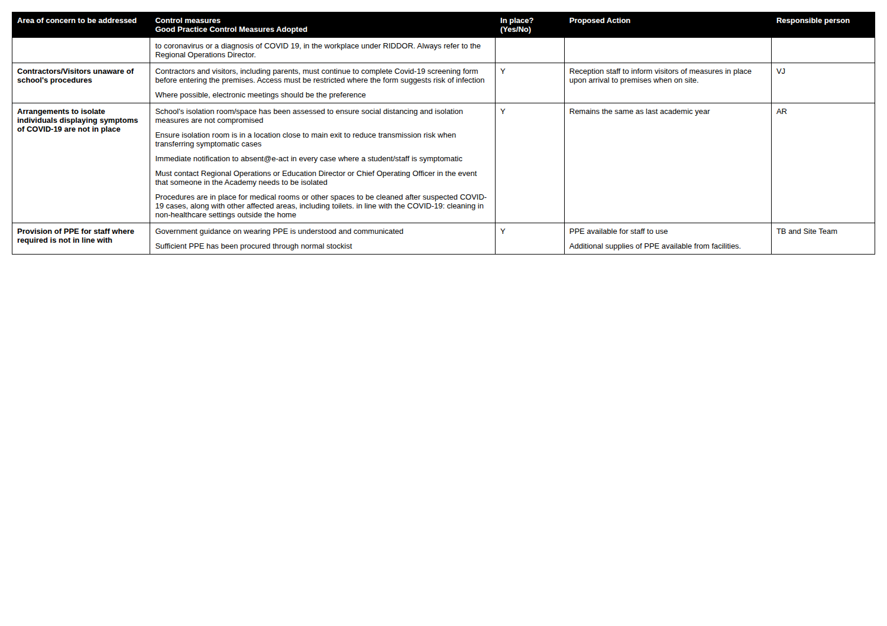| Area of concern to be addressed | Control measures Good Practice Control Measures Adopted | In place? (Yes/No) | Proposed Action | Responsible person |
| --- | --- | --- | --- | --- |
| | to coronavirus or a diagnosis of COVID 19, in the workplace under RIDDOR. Always refer to the Regional Operations Director. | | | |
| Contractors/Visitors unaware of school's procedures | Contractors and visitors, including parents, must continue to complete Covid-19 screening form before entering the premises. Access must be restricted where the form suggests risk of infection Where possible, electronic meetings should be the preference | Y | Reception staff to inform visitors of measures in place upon arrival to premises when on site. | VJ |
| Arrangements to isolate individuals displaying symptoms of COVID-19 are not in place | School's isolation room/space has been assessed to ensure social distancing and isolation measures are not compromised Ensure isolation room is in a location close to main exit to reduce transmission risk when transferring symptomatic cases Immediate notification to absent@e-act in every case where a student/staff is symptomatic Must contact Regional Operations or Education Director or Chief Operating Officer in the event that someone in the Academy needs to be isolated Procedures are in place for medical rooms or other spaces to be cleaned after suspected COVID-19 cases, along with other affected areas, including toilets. in line with the COVID-19: cleaning in non-healthcare settings outside the home | Y | Remains the same as last academic year | AR |
| Provision of PPE for staff where required is not in line with | Government guidance on wearing PPE is understood and communicated Sufficient PPE has been procured through normal stockist | Y | PPE available for staff to use Additional supplies of PPE available from facilities. | TB and Site Team |